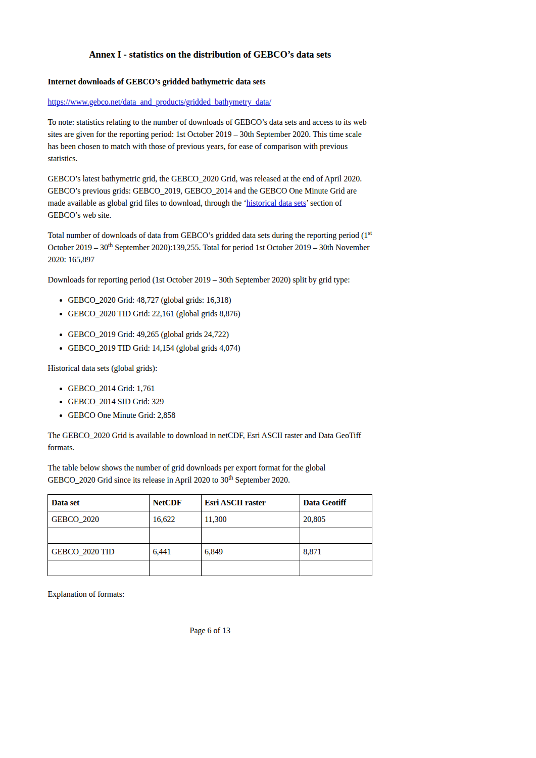Annex I - statistics on the distribution of GEBCO’s data sets
Internet downloads of GEBCO’s gridded bathymetric data sets
https://www.gebco.net/data_and_products/gridded_bathymetry_data/
To note: statistics relating to the number of downloads of GEBCO’s data sets and access to its web sites are given for the reporting period: 1st October 2019 – 30th September 2020. This time scale has been chosen to match with those of previous years, for ease of comparison with previous statistics.
GEBCO’s latest bathymetric grid, the GEBCO_2020 Grid, was released at the end of April 2020. GEBCO’s previous grids: GEBCO_2019, GEBCO_2014 and the GEBCO One Minute Grid are made available as global grid files to download, through the ‘historical data sets’ section of GEBCO’s web site.
Total number of downloads of data from GEBCO’s gridded data sets during the reporting period (1st October 2019 – 30th September 2020):139,255. Total for period 1st October 2019 – 30th November 2020: 165,897
Downloads for reporting period (1st October 2019 – 30th September 2020) split by grid type:
GEBCO_2020 Grid: 48,727 (global grids: 16,318)
GEBCO_2020 TID Grid: 22,161 (global grids 8,876)
GEBCO_2019 Grid: 49,265 (global grids 24,722)
GEBCO_2019 TID Grid: 14,154 (global grids 4,074)
Historical data sets (global grids):
GEBCO_2014 Grid: 1,761
GEBCO_2014 SID Grid: 329
GEBCO One Minute Grid: 2,858
The GEBCO_2020 Grid is available to download in netCDF, Esri ASCII raster and Data GeoTiff formats.
The table below shows the number of grid downloads per export format for the global GEBCO_2020 Grid since its release in April 2020 to 30th September 2020.
| Data set | NetCDF | Esri ASCII raster | Data Geotiff |
| --- | --- | --- | --- |
| GEBCO_2020 | 16,622 | 11,300 | 20,805 |
| GEBCO_2020 TID | 6,441 | 6,849 | 8,871 |
Explanation of formats:
Page 6 of 13